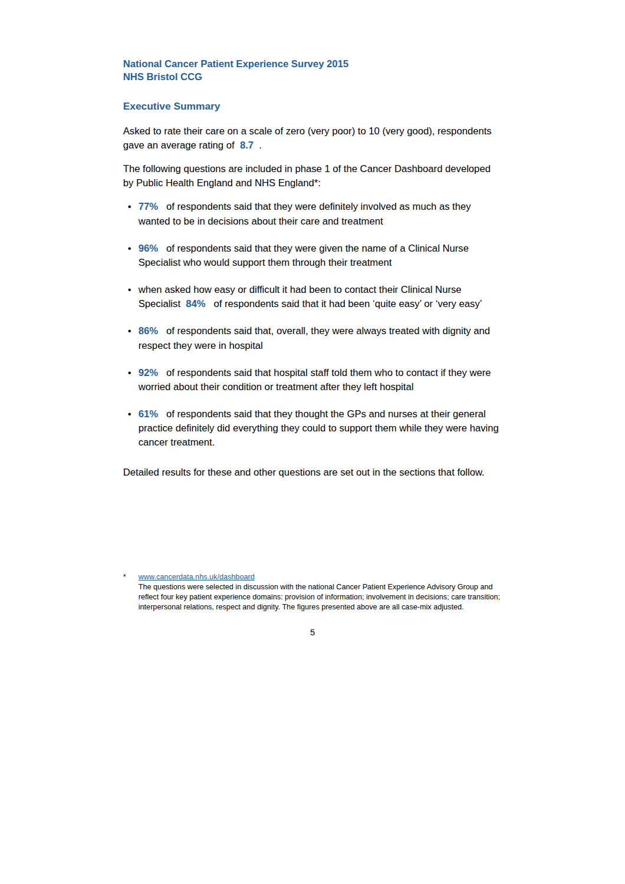National Cancer Patient Experience Survey 2015 NHS Bristol CCG
Executive Summary
Asked to rate their care on a scale of zero (very poor) to 10 (very good), respondents gave an average rating of 8.7 .
The following questions are included in phase 1 of the Cancer Dashboard developed by Public Health England and NHS England*:
77% of respondents said that they were definitely involved as much as they wanted to be in decisions about their care and treatment
96% of respondents said that they were given the name of a Clinical Nurse Specialist who would support them through their treatment
when asked how easy or difficult it had been to contact their Clinical Nurse Specialist 84% of respondents said that it had been ‘quite easy’ or ‘very easy’
86% of respondents said that, overall, they were always treated with dignity and respect they were in hospital
92% of respondents said that hospital staff told them who to contact if they were worried about their condition or treatment after they left hospital
61% of respondents said that they thought the GPs and nurses at their general practice definitely did everything they could to support them while they were having cancer treatment.
Detailed results for these and other questions are set out in the sections that follow.
*
www.cancerdata.nhs.uk/dashboard
The questions were selected in discussion with the national Cancer Patient Experience Advisory Group and reflect four key patient experience domains: provision of information; involvement in decisions; care transition; interpersonal relations, respect and dignity. The figures presented above are all case-mix adjusted.
5